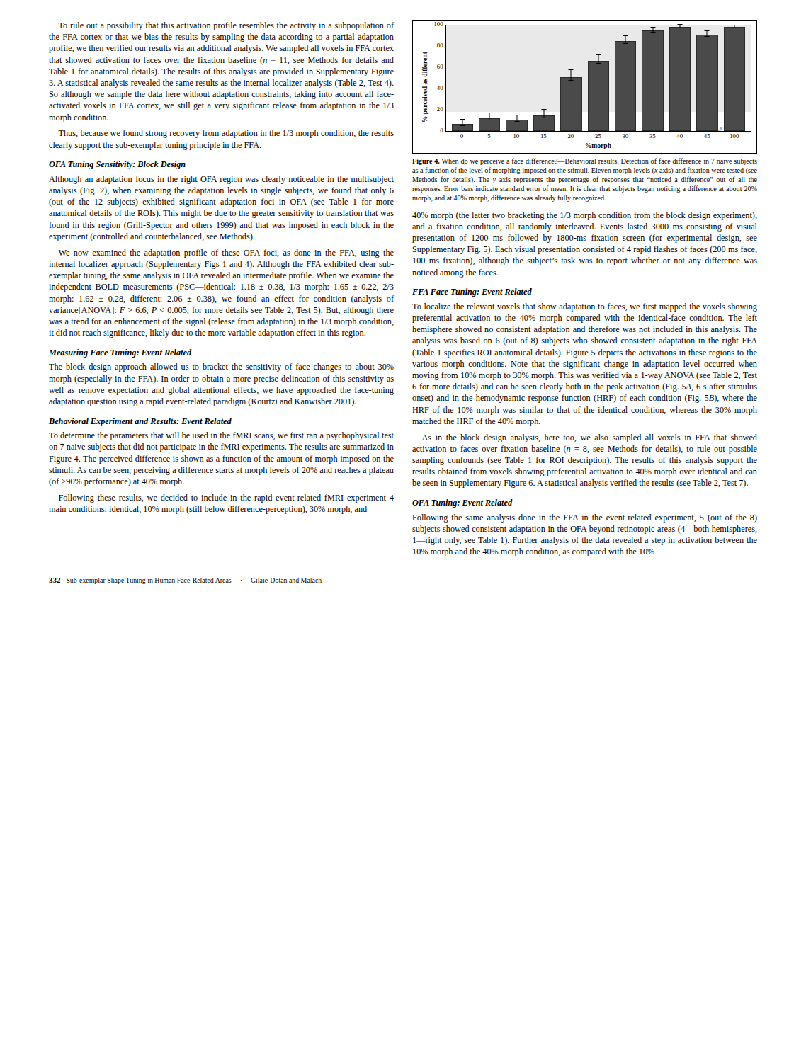To rule out a possibility that this activation profile resembles the activity in a subpopulation of the FFA cortex or that we bias the results by sampling the data according to a partial adaptation profile, we then verified our results via an additional analysis. We sampled all voxels in FFA cortex that showed activation to faces over the fixation baseline (n = 11, see Methods for details and Table 1 for anatomical details). The results of this analysis are provided in Supplementary Figure 3. A statistical analysis revealed the same results as the internal localizer analysis (Table 2, Test 4). So although we sample the data here without adaptation constraints, taking into account all face-activated voxels in FFA cortex, we still get a very significant release from adaptation in the 1/3 morph condition.
Thus, because we found strong recovery from adaptation in the 1/3 morph condition, the results clearly support the sub-exemplar tuning principle in the FFA.
OFA Tuning Sensitivity: Block Design
Although an adaptation focus in the right OFA region was clearly noticeable in the multisubject analysis (Fig. 2), when examining the adaptation levels in single subjects, we found that only 6 (out of the 12 subjects) exhibited significant adaptation foci in OFA (see Table 1 for more anatomical details of the ROIs). This might be due to the greater sensitivity to translation that was found in this region (Grill-Spector and others 1999) and that was imposed in each block in the experiment (controlled and counterbalanced, see Methods).
We now examined the adaptation profile of these OFA foci, as done in the FFA, using the internal localizer approach (Supplementary Figs 1 and 4). Although the FFA exhibited clear sub-exemplar tuning, the same analysis in OFA revealed an intermediate profile. When we examine the independent BOLD measurements (PSC—identical: 1.18 ± 0.38, 1/3 morph: 1.65 ± 0.22, 2/3 morph: 1.62 ± 0.28, different: 2.06 ± 0.38), we found an effect for condition (analysis of variance[ANOVA]: F > 6.6, P < 0.005, for more details see Table 2, Test 5). But, although there was a trend for an enhancement of the signal (release from adaptation) in the 1/3 morph condition, it did not reach significance, likely due to the more variable adaptation effect in this region.
Measuring Face Tuning: Event Related
The block design approach allowed us to bracket the sensitivity of face changes to about 30% morph (especially in the FFA). In order to obtain a more precise delineation of this sensitivity as well as remove expectation and global attentional effects, we have approached the face-tuning adaptation question using a rapid event-related paradigm (Kourtzi and Kanwisher 2001).
Behavioral Experiment and Results: Event Related
To determine the parameters that will be used in the fMRI scans, we first ran a psychophysical test on 7 naive subjects that did not participate in the fMRI experiments. The results are summarized in Figure 4. The perceived difference is shown as a function of the amount of morph imposed on the stimuli. As can be seen, perceiving a difference starts at morph levels of 20% and reaches a plateau (of >90% performance) at 40% morph.
Following these results, we decided to include in the rapid event-related fMRI experiment 4 main conditions: identical, 10% morph (still below difference-perception), 30% morph, and
% perceived as different
n = 7
100 80 60 40 20 0
⁄⁄
051015202530354045100
%morph
Figure 4. When do we perceive a face difference?—Behavioral results. Detection of face difference in 7 naive subjects as a function of the level of morphing imposed on the stimuli. Eleven morph levels (x axis) and fixation were tested (see Methods for details). The y axis represents the percentage of responses that “noticed a difference” out of all the responses. Error bars indicate standard error of mean. It is clear that subjects began noticing a difference at about 20% morph, and at 40% morph, difference was already fully recognized.
40% morph (the latter two bracketing the 1/3 morph condition from the block design experiment), and a fixation condition, all randomly interleaved. Events lasted 3000 ms consisting of visual presentation of 1200 ms followed by 1800-ms fixation screen (for experimental design, see Supplementary Fig. 5). Each visual presentation consisted of 4 rapid flashes of faces (200 ms face, 100 ms fixation), although the subject’s task was to report whether or not any difference was noticed among the faces.
FFA Face Tuning: Event Related
To localize the relevant voxels that show adaptation to faces, we first mapped the voxels showing preferential activation to the 40% morph compared with the identical-face condition. The left hemisphere showed no consistent adaptation and therefore was not included in this analysis. The analysis was based on 6 (out of 8) subjects who showed consistent adaptation in the right FFA (Table 1 specifies ROI anatomical details). Figure 5 depicts the activations in these regions to the various morph conditions. Note that the significant change in adaptation level occurred when moving from 10% morph to 30% morph. This was verified via a 1-way ANOVA (see Table 2, Test 6 for more details) and can be seen clearly both in the peak activation (Fig. 5A, 6 s after stimulus onset) and in the hemodynamic response function (HRF) of each condition (Fig. 5B), where the HRF of the 10% morph was similar to that of the identical condition, whereas the 30% morph matched the HRF of the 40% morph.
As in the block design analysis, here too, we also sampled all voxels in FFA that showed activation to faces over fixation baseline (n = 8, see Methods for details), to rule out possible sampling confounds (see Table 1 for ROI description). The results of this analysis support the results obtained from voxels showing preferential activation to 40% morph over identical and can be seen in Supplementary Figure 6. A statistical analysis verified the results (see Table 2, Test 7).
OFA Tuning: Event Related
Following the same analysis done in the FFA in the event-related experiment, 5 (out of the 8) subjects showed consistent adaptation in the OFA beyond retinotopic areas (4—both hemispheres, 1—right only, see Table 1). Further analysis of the data revealed a step in activation between the 10% morph and the 40% morph condition, as compared with the 10%
332 Sub-exemplar Shape Tuning in Human Face-Related Areas · Gilaie-Dotan and Malach